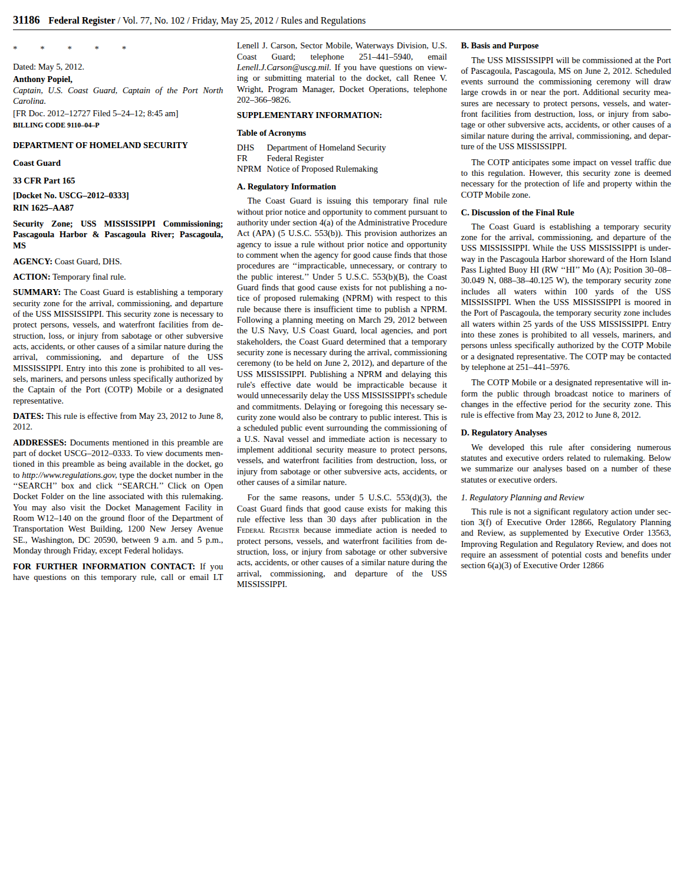31186 Federal Register / Vol. 77, No. 102 / Friday, May 25, 2012 / Rules and Regulations
* * * * *
Dated: May 5, 2012.
Anthony Popiel,
Captain, U.S. Coast Guard, Captain of the Port North Carolina.
[FR Doc. 2012–12727 Filed 5–24–12; 8:45 am]
BILLING CODE 9110–04–P
DEPARTMENT OF HOMELAND SECURITY
Coast Guard
33 CFR Part 165
[Docket No. USCG–2012–0333]
RIN 1625–AA87
Security Zone; USS MISSISSIPPI Commissioning; Pascagoula Harbor & Pascagoula River; Pascagoula, MS
AGENCY: Coast Guard, DHS.
ACTION: Temporary final rule.
SUMMARY: The Coast Guard is establishing a temporary security zone for the arrival, commissioning, and departure of the USS MISSISSIPPI. This security zone is necessary to protect persons, vessels, and waterfront facilities from destruction, loss, or injury from sabotage or other subversive acts, accidents, or other causes of a similar nature during the arrival, commissioning, and departure of the USS MISSISSIPPI. Entry into this zone is prohibited to all vessels, mariners, and persons unless specifically authorized by the Captain of the Port (COTP) Mobile or a designated representative.
DATES: This rule is effective from May 23, 2012 to June 8, 2012.
ADDRESSES: Documents mentioned in this preamble are part of docket USCG–2012–0333. To view documents mentioned in this preamble as being available in the docket, go to http://www.regulations.gov, type the docket number in the ‘‘SEARCH’’ box and click ‘‘SEARCH.’’ Click on Open Docket Folder on the line associated with this rulemaking. You may also visit the Docket Management Facility in Room W12–140 on the ground floor of the Department of Transportation West Building, 1200 New Jersey Avenue SE., Washington, DC 20590, between 9 a.m. and 5 p.m., Monday through Friday, except Federal holidays.
FOR FURTHER INFORMATION CONTACT: If you have questions on this temporary rule, call or email LT Lenell J. Carson, Sector Mobile, Waterways Division, U.S. Coast Guard; telephone 251–441–5940, email Lenell.J.Carson@uscg.mil. If you have questions on viewing or submitting material to the docket, call Renee V. Wright, Program Manager, Docket Operations, telephone 202–366–9826.
SUPPLEMENTARY INFORMATION:
Table of Acronyms
DHS Department of Homeland Security
FR Federal Register
NPRM Notice of Proposed Rulemaking
A. Regulatory Information
The Coast Guard is issuing this temporary final rule without prior notice and opportunity to comment pursuant to authority under section 4(a) of the Administrative Procedure Act (APA) (5 U.S.C. 553(b)). This provision authorizes an agency to issue a rule without prior notice and opportunity to comment when the agency for good cause finds that those procedures are ‘‘impracticable, unnecessary, or contrary to the public interest.’’ Under 5 U.S.C. 553(b)(B), the Coast Guard finds that good cause exists for not publishing a notice of proposed rulemaking (NPRM) with respect to this rule because there is insufficient time to publish a NPRM. Following a planning meeting on March 29, 2012 between the U.S Navy, U.S Coast Guard, local agencies, and port stakeholders, the Coast Guard determined that a temporary security zone is necessary during the arrival, commissioning ceremony (to be held on June 2, 2012), and departure of the USS MISSISSIPPI. Publishing a NPRM and delaying this rule's effective date would be impracticable because it would unnecessarily delay the USS MISSISSIPPI's schedule and commitments. Delaying or foregoing this necessary security zone would also be contrary to public interest. This is a scheduled public event surrounding the commissioning of a U.S. Naval vessel and immediate action is necessary to implement additional security measure to protect persons, vessels, and waterfront facilities from destruction, loss, or injury from sabotage or other subversive acts, accidents, or other causes of a similar nature.
For the same reasons, under 5 U.S.C. 553(d)(3), the Coast Guard finds that good cause exists for making this rule effective less than 30 days after publication in the Federal Register because immediate action is needed to protect persons, vessels, and waterfront facilities from destruction, loss, or injury from sabotage or other subversive acts, accidents, or other causes of a similar nature during the arrival, commissioning, and departure of the USS MISSISSIPPI.
B. Basis and Purpose
The USS MISSISSIPPI will be commissioned at the Port of Pascagoula, Pascagoula, MS on June 2, 2012. Scheduled events surround the commissioning ceremony will draw large crowds in or near the port. Additional security measures are necessary to protect persons, vessels, and waterfront facilities from destruction, loss, or injury from sabotage or other subversive acts, accidents, or other causes of a similar nature during the arrival, commissioning, and departure of the USS MISSISSIPPI.
The COTP anticipates some impact on vessel traffic due to this regulation. However, this security zone is deemed necessary for the protection of life and property within the COTP Mobile zone.
C. Discussion of the Final Rule
The Coast Guard is establishing a temporary security zone for the arrival, commissioning, and departure of the USS MISSISSIPPI. While the USS MISSISSIPPI is underway in the Pascagoula Harbor shoreward of the Horn Island Pass Lighted Buoy HI (RW ‘‘HI’’ Mo (A); Position 30–08–30.049 N, 088–38–40.125 W), the temporary security zone includes all waters within 100 yards of the USS MISSISSIPPI. When the USS MISSISSIPPI is moored in the Port of Pascagoula, the temporary security zone includes all waters within 25 yards of the USS MISSISSIPPI. Entry into these zones is prohibited to all vessels, mariners, and persons unless specifically authorized by the COTP Mobile or a designated representative. The COTP may be contacted by telephone at 251–441–5976.
The COTP Mobile or a designated representative will inform the public through broadcast notice to mariners of changes in the effective period for the security zone. This rule is effective from May 23, 2012 to June 8, 2012.
D. Regulatory Analyses
We developed this rule after considering numerous statutes and executive orders related to rulemaking. Below we summarize our analyses based on a number of these statutes or executive orders.
1. Regulatory Planning and Review
This rule is not a significant regulatory action under section 3(f) of Executive Order 12866, Regulatory Planning and Review, as supplemented by Executive Order 13563, Improving Regulation and Regulatory Review, and does not require an assessment of potential costs and benefits under section 6(a)(3) of Executive Order 12866